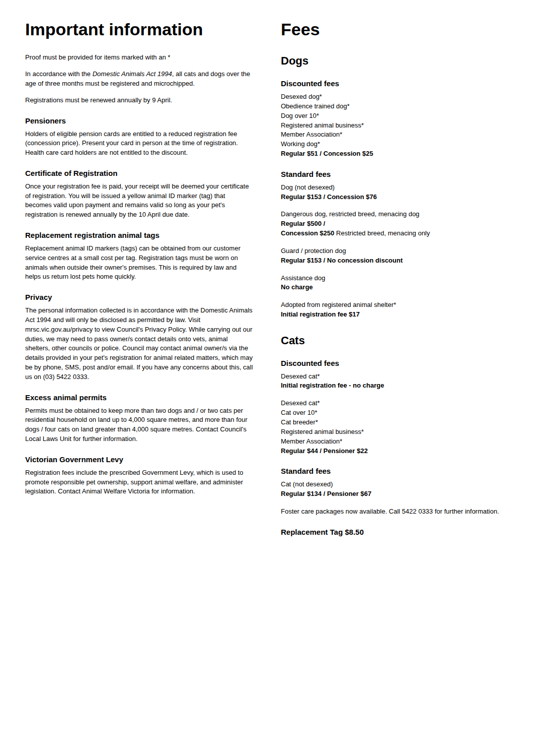Important information
Proof must be provided for items marked with an *
In accordance with the Domestic Animals Act 1994, all cats and dogs over the age of three months must be registered and microchipped.
Registrations must be renewed annually by 9 April.
Pensioners
Holders of eligible pension cards are entitled to a reduced registration fee (concession price). Present your card in person at the time of registration. Health care card holders are not entitled to the discount.
Certificate of Registration
Once your registration fee is paid, your receipt will be deemed your certificate of registration. You will be issued a yellow animal ID marker (tag) that becomes valid upon payment and remains valid so long as your pet's registration is renewed annually by the 10 April due date.
Replacement registration animal tags
Replacement animal ID markers (tags) can be obtained from our customer service centres at a small cost per tag. Registration tags must be worn on animals when outside their owner's premises. This is required by law and helps us return lost pets home quickly.
Privacy
The personal information collected is in accordance with the Domestic Animals Act 1994 and will only be disclosed as permitted by law. Visit mrsc.vic.gov.au/privacy to view Council's Privacy Policy. While carrying out our duties, we may need to pass owner/s contact details onto vets, animal shelters, other councils or police. Council may contact animal owner/s via the details provided in your pet's registration for animal related matters, which may be by phone, SMS, post and/or email. If you have any concerns about this, call us on (03) 5422 0333.
Excess animal permits
Permits must be obtained to keep more than two dogs and / or two cats per residential household on land up to 4,000 square metres, and more than four dogs / four cats on land greater than 4,000 square metres. Contact Council's Local Laws Unit for further information.
Victorian Government Levy
Registration fees include the prescribed Government Levy, which is used to promote responsible pet ownership, support animal welfare, and administer legislation. Contact Animal Welfare Victoria for information.
Fees
Dogs
Discounted fees
Desexed dog*
Obedience trained dog*
Dog over 10*
Registered animal business*
Member Association*
Working dog*
Regular $51 / Concession $25
Standard fees
Dog (not desexed)
Regular $153 / Concession $76
Dangerous dog, restricted breed, menacing dog
Regular $500 /
Concession $250 Restricted breed, menacing only
Guard / protection dog
Regular $153 / No concession discount
Assistance dog
No charge
Adopted from registered animal shelter*
Initial registration fee $17
Cats
Discounted fees
Desexed cat*
Initial registration fee - no charge
Desexed cat*
Cat over 10*
Cat breeder*
Registered animal business*
Member Association*
Regular $44 / Pensioner $22
Standard fees
Cat (not desexed)
Regular $134 / Pensioner $67
Foster care packages now available. Call 5422 0333 for further information.
Replacement Tag $8.50